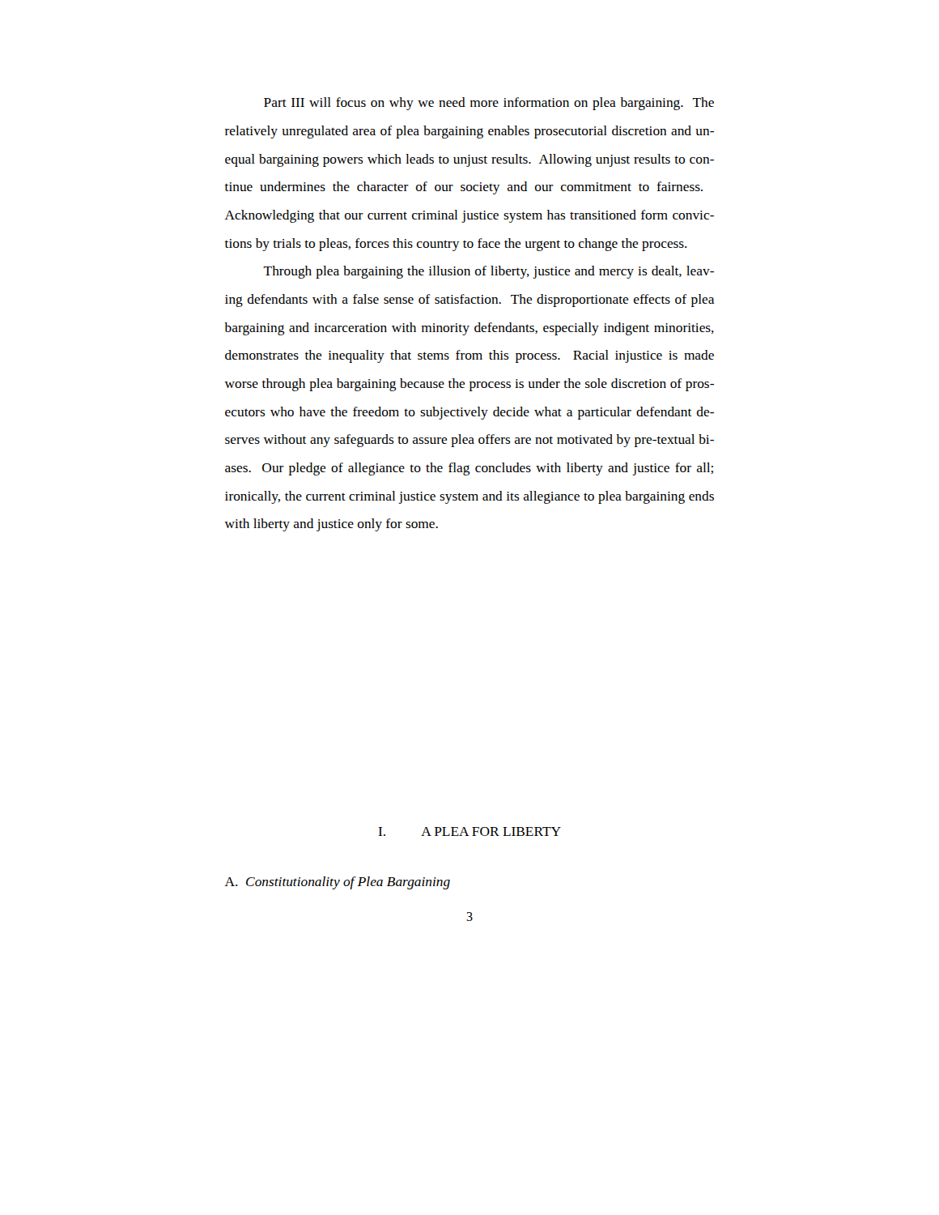Part III will focus on why we need more information on plea bargaining. The relatively unregulated area of plea bargaining enables prosecutorial discretion and unequal bargaining powers which leads to unjust results. Allowing unjust results to continue undermines the character of our society and our commitment to fairness. Acknowledging that our current criminal justice system has transitioned form convictions by trials to pleas, forces this country to face the urgent to change the process.
Through plea bargaining the illusion of liberty, justice and mercy is dealt, leaving defendants with a false sense of satisfaction. The disproportionate effects of plea bargaining and incarceration with minority defendants, especially indigent minorities, demonstrates the inequality that stems from this process. Racial injustice is made worse through plea bargaining because the process is under the sole discretion of prosecutors who have the freedom to subjectively decide what a particular defendant deserves without any safeguards to assure plea offers are not motivated by pre-textual biases. Our pledge of allegiance to the flag concludes with liberty and justice for all; ironically, the current criminal justice system and its allegiance to plea bargaining ends with liberty and justice only for some.
I. A PLEA FOR LIBERTY
A. Constitutionality of Plea Bargaining
3